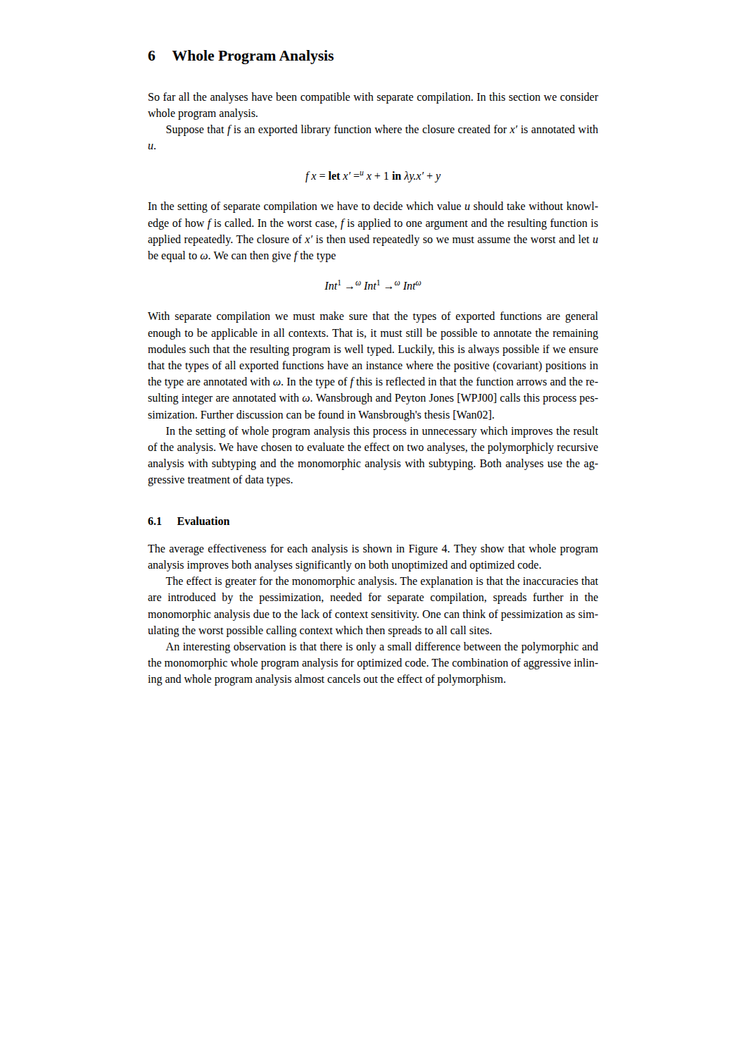6 Whole Program Analysis
So far all the analyses have been compatible with separate compilation. In this section we consider whole program analysis.
Suppose that f is an exported library function where the closure created for x′ is annotated with u.
f x = let x′ =u x + 1 in λy.x′ + y
In the setting of separate compilation we have to decide which value u should take without knowledge of how f is called. In the worst case, f is applied to one argument and the resulting function is applied repeatedly. The closure of x′ is then used repeatedly so we must assume the worst and let u be equal to ω. We can then give f the type
Int1 →ω Int1 →ω Intω
With separate compilation we must make sure that the types of exported functions are general enough to be applicable in all contexts. That is, it must still be possible to annotate the remaining modules such that the resulting program is well typed. Luckily, this is always possible if we ensure that the types of all exported functions have an instance where the positive (covariant) positions in the type are annotated with ω. In the type of f this is reflected in that the function arrows and the resulting integer are annotated with ω. Wansbrough and Peyton Jones [WPJ00] calls this process pessimization. Further discussion can be found in Wansbrough's thesis [Wan02].
In the setting of whole program analysis this process in unnecessary which improves the result of the analysis. We have chosen to evaluate the effect on two analyses, the polymorphicly recursive analysis with subtyping and the monomorphic analysis with subtyping. Both analyses use the aggressive treatment of data types.
6.1 Evaluation
The average effectiveness for each analysis is shown in Figure 4. They show that whole program analysis improves both analyses significantly on both unoptimized and optimized code.
The effect is greater for the monomorphic analysis. The explanation is that the inaccuracies that are introduced by the pessimization, needed for separate compilation, spreads further in the monomorphic analysis due to the lack of context sensitivity. One can think of pessimization as simulating the worst possible calling context which then spreads to all call sites.
An interesting observation is that there is only a small difference between the polymorphic and the monomorphic whole program analysis for optimized code. The combination of aggressive inlining and whole program analysis almost cancels out the effect of polymorphism.